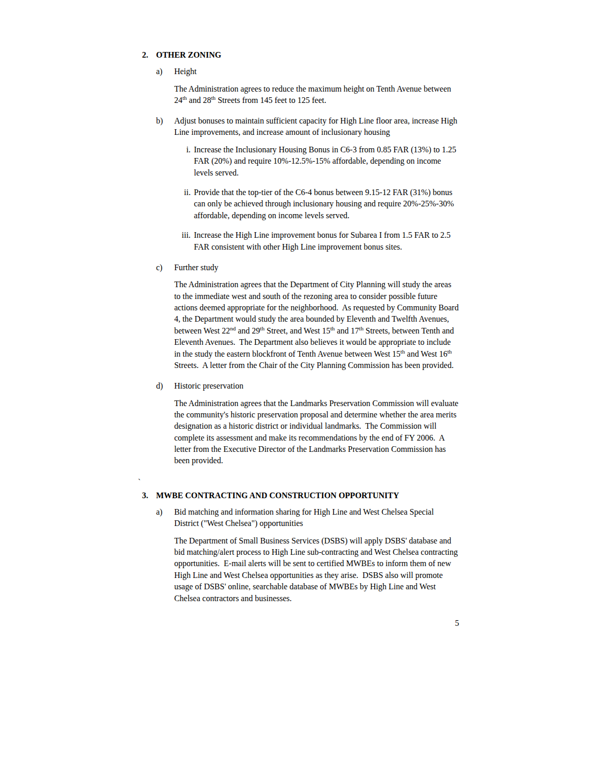2. Other Zoning
a)
Height
The Administration agrees to reduce the maximum height on Tenth Avenue between 24th and 28th Streets from 145 feet to 125 feet.
b)
Adjust bonuses to maintain sufficient capacity for High Line floor area, increase High Line improvements, and increase amount of inclusionary housing
i. Increase the Inclusionary Housing Bonus in C6-3 from 0.85 FAR (13%) to 1.25 FAR (20%) and require 10%-12.5%-15% affordable, depending on income levels served.
ii. Provide that the top-tier of the C6-4 bonus between 9.15-12 FAR (31%) bonus can only be achieved through inclusionary housing and require 20%-25%-30% affordable, depending on income levels served.
iii. Increase the High Line improvement bonus for Subarea I from 1.5 FAR to 2.5 FAR consistent with other High Line improvement bonus sites.
c)
Further study
The Administration agrees that the Department of City Planning will study the areas to the immediate west and south of the rezoning area to consider possible future actions deemed appropriate for the neighborhood. As requested by Community Board 4, the Department would study the area bounded by Eleventh and Twelfth Avenues, between West 22nd and 29th Street, and West 15th and 17th Streets, between Tenth and Eleventh Avenues. The Department also believes it would be appropriate to include in the study the eastern blockfront of Tenth Avenue between West 15th and West 16th Streets. A letter from the Chair of the City Planning Commission has been provided.
d)
Historic preservation
The Administration agrees that the Landmarks Preservation Commission will evaluate the community's historic preservation proposal and determine whether the area merits designation as a historic district or individual landmarks. The Commission will complete its assessment and make its recommendations by the end of FY 2006. A letter from the Executive Director of the Landmarks Preservation Commission has been provided.
`
3. MWBE Contracting and Construction Opportunity
a)
Bid matching and information sharing for High Line and West Chelsea Special District ("West Chelsea") opportunities
The Department of Small Business Services (DSBS) will apply DSBS' database and bid matching/alert process to High Line sub-contracting and West Chelsea contracting opportunities. E-mail alerts will be sent to certified MWBEs to inform them of new High Line and West Chelsea opportunities as they arise. DSBS also will promote usage of DSBS' online, searchable database of MWBEs by High Line and West Chelsea contractors and businesses.
5